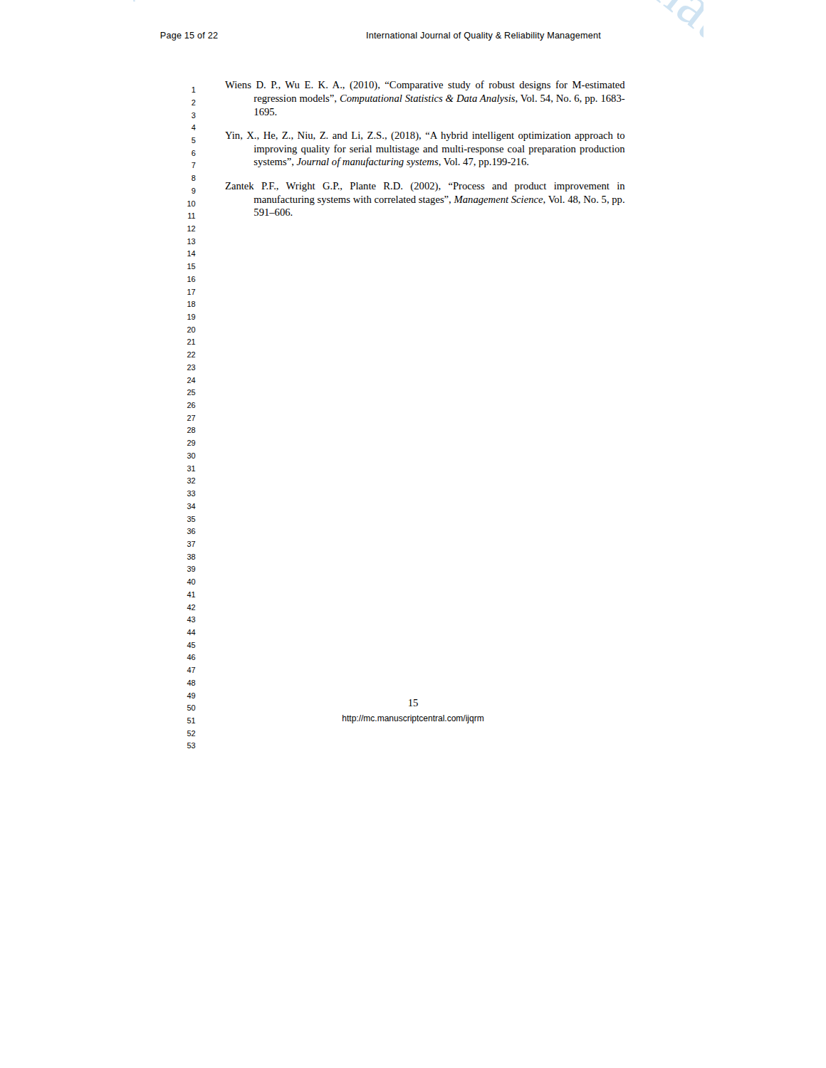International Journal of Quality & Reliability Management
International Journal of Quality & Reliability Management
International Journal of Quality & Reliability Management
Page 15 of 22
International Journal of Quality & Reliability Management
12345678910 11121314151617181920 21222324252627282930 31323334353637383940 41424344454647484950 51525354555657585960
Wiens D. P., Wu E. K. A., (2010), “Comparative study of robust designs for M-estimated regression models”, Computational Statistics & Data Analysis, Vol. 54, No. 6, pp. 1683-1695.
Yin, X., He, Z., Niu, Z. and Li, Z.S., (2018), “A hybrid intelligent optimization approach to improving quality for serial multistage and multi-response coal preparation production systems”, Journal of manufacturing systems, Vol. 47, pp.199-216.
Zantek P.F., Wright G.P., Plante R.D. (2002), “Process and product improvement in manufacturing systems with correlated stages”, Management Science, Vol. 48, No. 5, pp. 591–606.
15
http://mc.manuscriptcentral.com/ijqrm